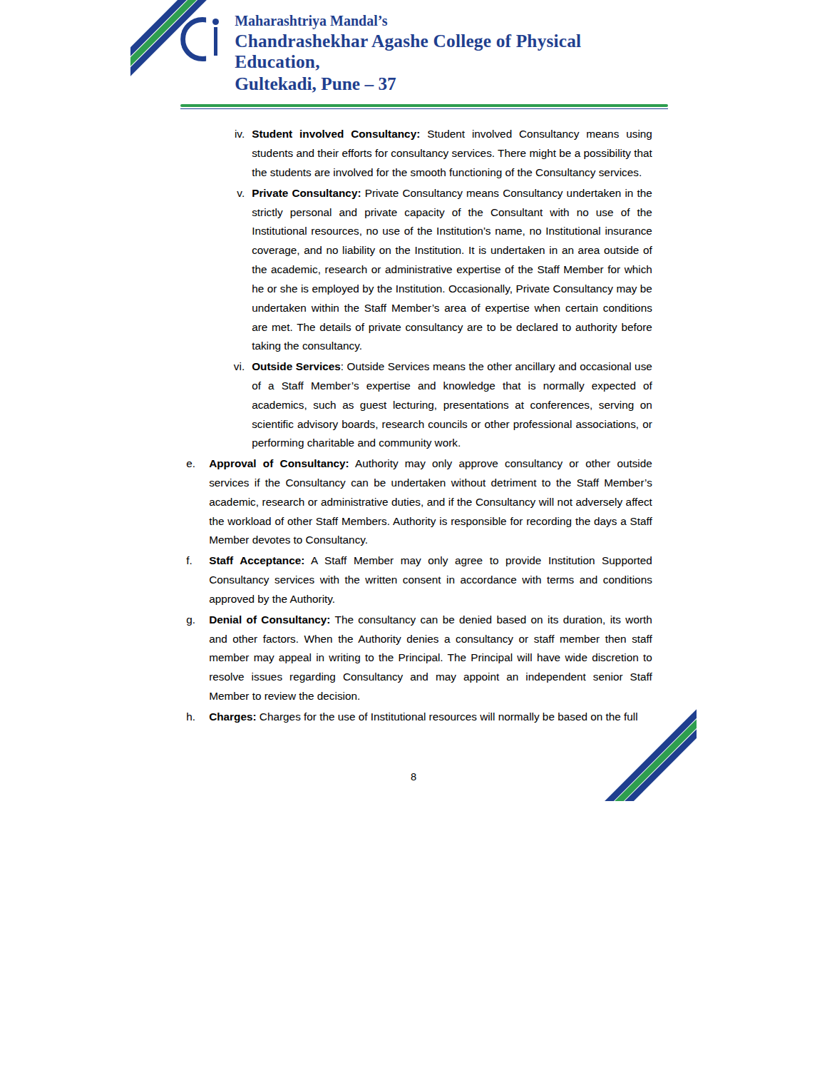Maharashtriya Mandal’s
Chandrashekhar Agashe College of Physical Education,
Gultekadi, Pune – 37
iv. Student involved Consultancy: Student involved Consultancy means using students and their efforts for consultancy services. There might be a possibility that the students are involved for the smooth functioning of the Consultancy services.
v. Private Consultancy: Private Consultancy means Consultancy undertaken in the strictly personal and private capacity of the Consultant with no use of the Institutional resources, no use of the Institution’s name, no Institutional insurance coverage, and no liability on the Institution. It is undertaken in an area outside of the academic, research or administrative expertise of the Staff Member for which he or she is employed by the Institution. Occasionally, Private Consultancy may be undertaken within the Staff Member’s area of expertise when certain conditions are met. The details of private consultancy are to be declared to authority before taking the consultancy.
vi. Outside Services: Outside Services means the other ancillary and occasional use of a Staff Member’s expertise and knowledge that is normally expected of academics, such as guest lecturing, presentations at conferences, serving on scientific advisory boards, research councils or other professional associations, or performing charitable and community work.
e. Approval of Consultancy: Authority may only approve consultancy or other outside services if the Consultancy can be undertaken without detriment to the Staff Member’s academic, research or administrative duties, and if the Consultancy will not adversely affect the workload of other Staff Members. Authority is responsible for recording the days a Staff Member devotes to Consultancy.
f. Staff Acceptance: A Staff Member may only agree to provide Institution Supported Consultancy services with the written consent in accordance with terms and conditions approved by the Authority.
g. Denial of Consultancy: The consultancy can be denied based on its duration, its worth and other factors. When the Authority denies a consultancy or staff member then staff member may appeal in writing to the Principal. The Principal will have wide discretion to resolve issues regarding Consultancy and may appoint an independent senior Staff Member to review the decision.
h. Charges: Charges for the use of Institutional resources will normally be based on the full
8